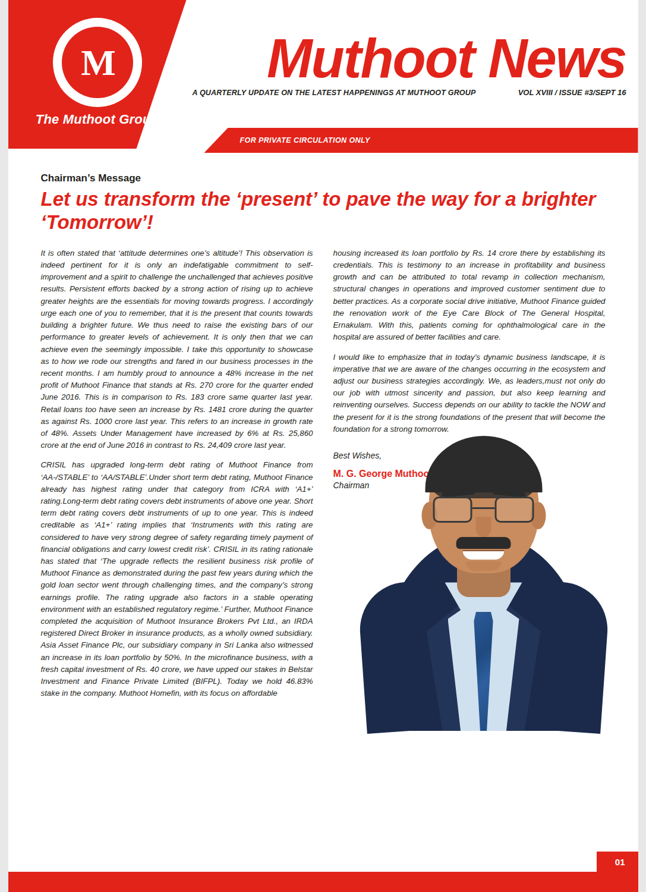M
®
The Muthoot Group
Muthoot News
A QUARTERLY UPDATE ON THE LATEST HAPPENINGS AT MUTHOOT GROUP
VOL XVIII / ISSUE #3/SEPT 16
FOR PRIVATE CIRCULATION ONLY
Chairman’s Message
Let us transform the ‘present’ to pave the way for a brighter ‘Tomorrow’!
It is often stated that ‘attitude determines one’s altitude’! This observation is indeed pertinent for it is only an indefatigable commitment to self-improvement and a spirit to challenge the unchallenged that achieves positive results. Persistent efforts backed by a strong action of rising up to achieve greater heights are the essentials for moving towards progress. I accordingly urge each one of you to remember, that it is the present that counts towards building a brighter future. We thus need to raise the existing bars of our performance to greater levels of achievement. It is only then that we can achieve even the seemingly impossible. I take this opportunity to showcase as to how we rode our strengths and fared in our business processes in the recent months. I am humbly proud to announce a 48% increase in the net profit of Muthoot Finance that stands at Rs. 270 crore for the quarter ended June 2016. This is in comparison to Rs. 183 crore same quarter last year. Retail loans too have seen an increase by Rs. 1481 crore during the quarter as against Rs. 1000 crore last year. This refers to an increase in growth rate of 48%. Assets Under Management have increased by 6% at Rs. 25,860 crore at the end of June 2016 in contrast to Rs. 24,409 crore last year.
CRISIL has upgraded long-term debt rating of Muthoot Finance from ‘AA-/STABLE’ to ‘AA/STABLE’.Under short term debt rating, Muthoot Finance already has highest rating under that category from ICRA with ‘A1+’ rating.Long-term debt rating covers debt instruments of above one year. Short term debt rating covers debt instruments of up to one year. This is indeed creditable as ‘A1+’ rating implies that ‘Instruments with this rating are considered to have very strong degree of safety regarding timely payment of financial obligations and carry lowest credit risk’. CRISIL in its rating rationale has stated that ‘The upgrade reflects the resilient business risk profile of Muthoot Finance as demonstrated during the past few years during which the gold loan sector went through challenging times, and the company’s strong earnings profile. The rating upgrade also factors in a stable operating environment with an established regulatory regime.’ Further, Muthoot Finance completed the acquisition of Muthoot Insurance Brokers Pvt Ltd., an IRDA registered Direct Broker in insurance products, as a wholly owned subsidiary. Asia Asset Finance Plc, our subsidiary company in Sri Lanka also witnessed an increase in its loan portfolio by 50%. In the microfinance business, with a fresh capital investment of Rs. 40 crore, we have upped our stakes in Belstar Investment and Finance Private Limited (BIFPL). Today we hold 46.83% stake in the company. Muthoot Homefin, with its focus on affordable
housing increased its loan portfolio by Rs. 14 crore there by establishing its credentials. This is testimony to an increase in profitability and business growth and can be attributed to total revamp in collection mechanism, structural changes in operations and improved customer sentiment due to better practices. As a corporate social drive initiative, Muthoot Finance guided the renovation work of the Eye Care Block of The General Hospital, Ernakulam. With this, patients coming for ophthalmological care in the hospital are assured of better facilities and care.
I would like to emphasize that in today’s dynamic business landscape, it is imperative that we are aware of the changes occurring in the ecosystem and adjust our business strategies accordingly. We, as leaders,must not only do our job with utmost sincerity and passion, but also keep learning and reinventing ourselves. Success depends on our ability to tackle the NOW and the present for it is the strong foundations of the present that will become the foundation for a strong tomorrow.
Best Wishes,
M. G. George Muthoot
Chairman
01